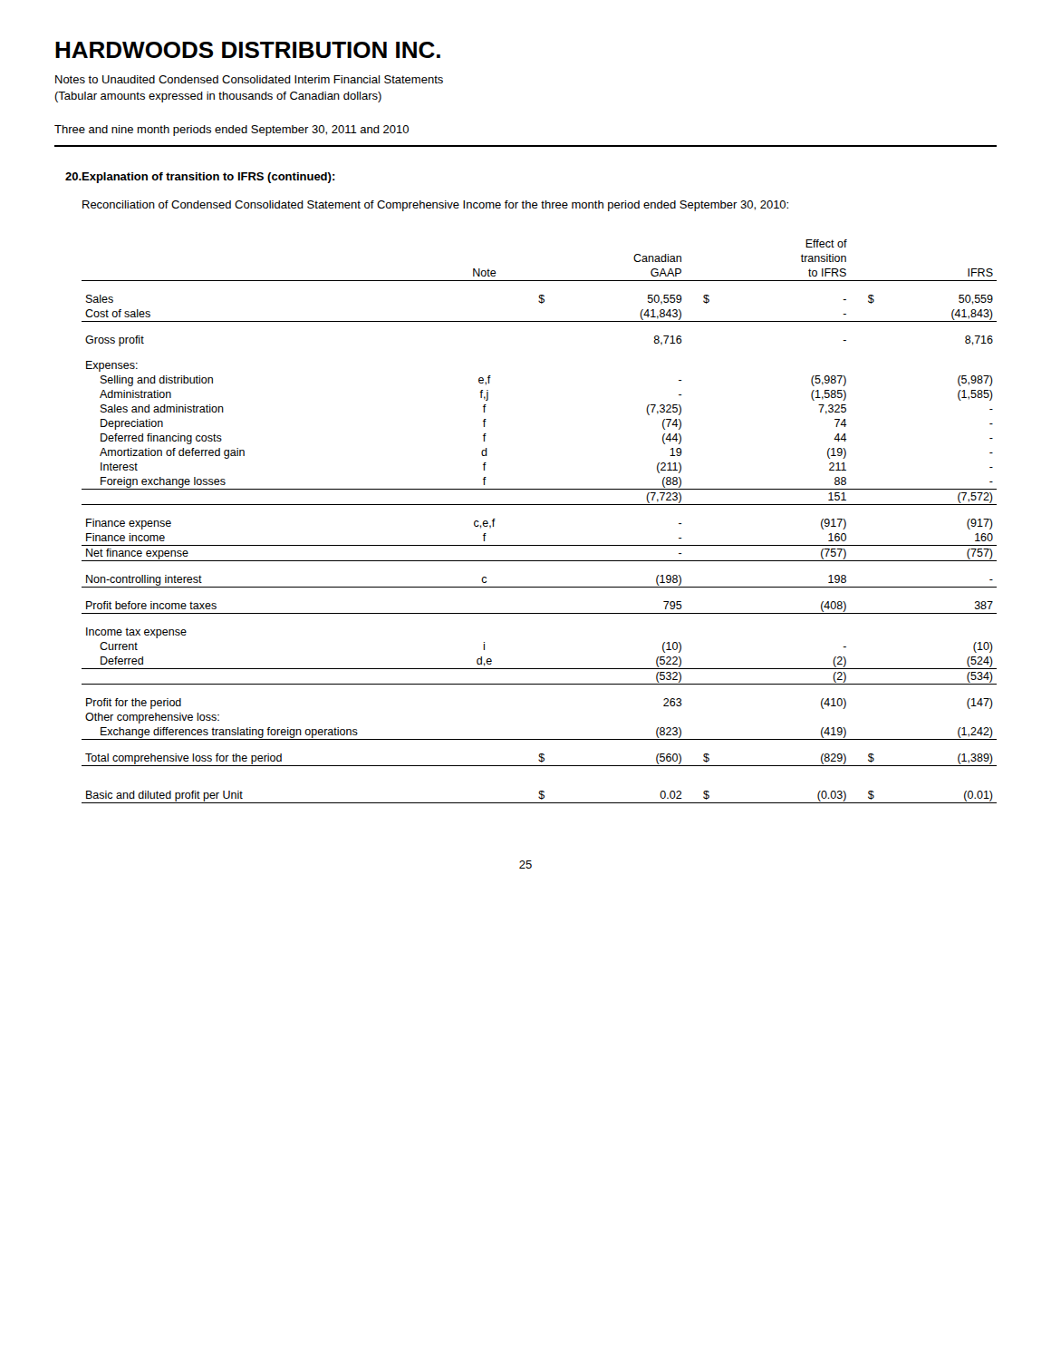HARDWOODS DISTRIBUTION INC.
Notes to Unaudited Condensed Consolidated Interim Financial Statements
(Tabular amounts expressed in thousands of Canadian dollars)
Three and nine month periods ended September 30, 2011 and 2010
20. Explanation of transition to IFRS (continued):
Reconciliation of Condensed Consolidated Statement of Comprehensive Income for the three month period ended September 30, 2010:
| | | | | | Effect of | | |
| | | | Canadian | | transition | | |
| | Note | | GAAP | | to IFRS | | IFRS |
| Sales | | $ | 50,559 | $ | - | $ | 50,559 |
| Cost of sales | | | (41,843) | | - | | (41,843) |
| Gross profit | | | 8,716 | | - | | 8,716 |
| Expenses: | | | | | | | |
| Selling and distribution | e,f | | - | | (5,987) | | (5,987) |
| Administration | f,j | | - | | (1,585) | | (1,585) |
| Sales and administration | f | | (7,325) | | 7,325 | | - |
| Depreciation | f | | (74) | | 74 | | - |
| Deferred financing costs | f | | (44) | | 44 | | - |
| Amortization of deferred gain | d | | 19 | | (19) | | - |
| Interest | f | | (211) | | 211 | | - |
| Foreign exchange losses | f | | (88) | | 88 | | - |
| | | | (7,723) | | 151 | | (7,572) |
| Finance expense | c,e,f | | - | | (917) | | (917) |
| Finance income | f | | - | | 160 | | 160 |
| Net finance expense | | | - | | (757) | | (757) |
| Non-controlling interest | c | | (198) | | 198 | | - |
| Profit before income taxes | | | 795 | | (408) | | 387 |
| Income tax expense | | | | | | | |
| Current | i | | (10) | | - | | (10) |
| Deferred | d,e | | (522) | | (2) | | (524) |
| | | | (532) | | (2) | | (534) |
| Profit for the period | | | 263 | | (410) | | (147) |
| Other comprehensive loss: | | | | | | | |
| Exchange differences translating foreign operations | | | (823) | | (419) | | (1,242) |
| Total comprehensive loss for the period | | $ | (560) | $ | (829) | $ | (1,389) |
| Basic and diluted profit per Unit | | $ | 0.02 | $ | (0.03) | $ | (0.01) |
25